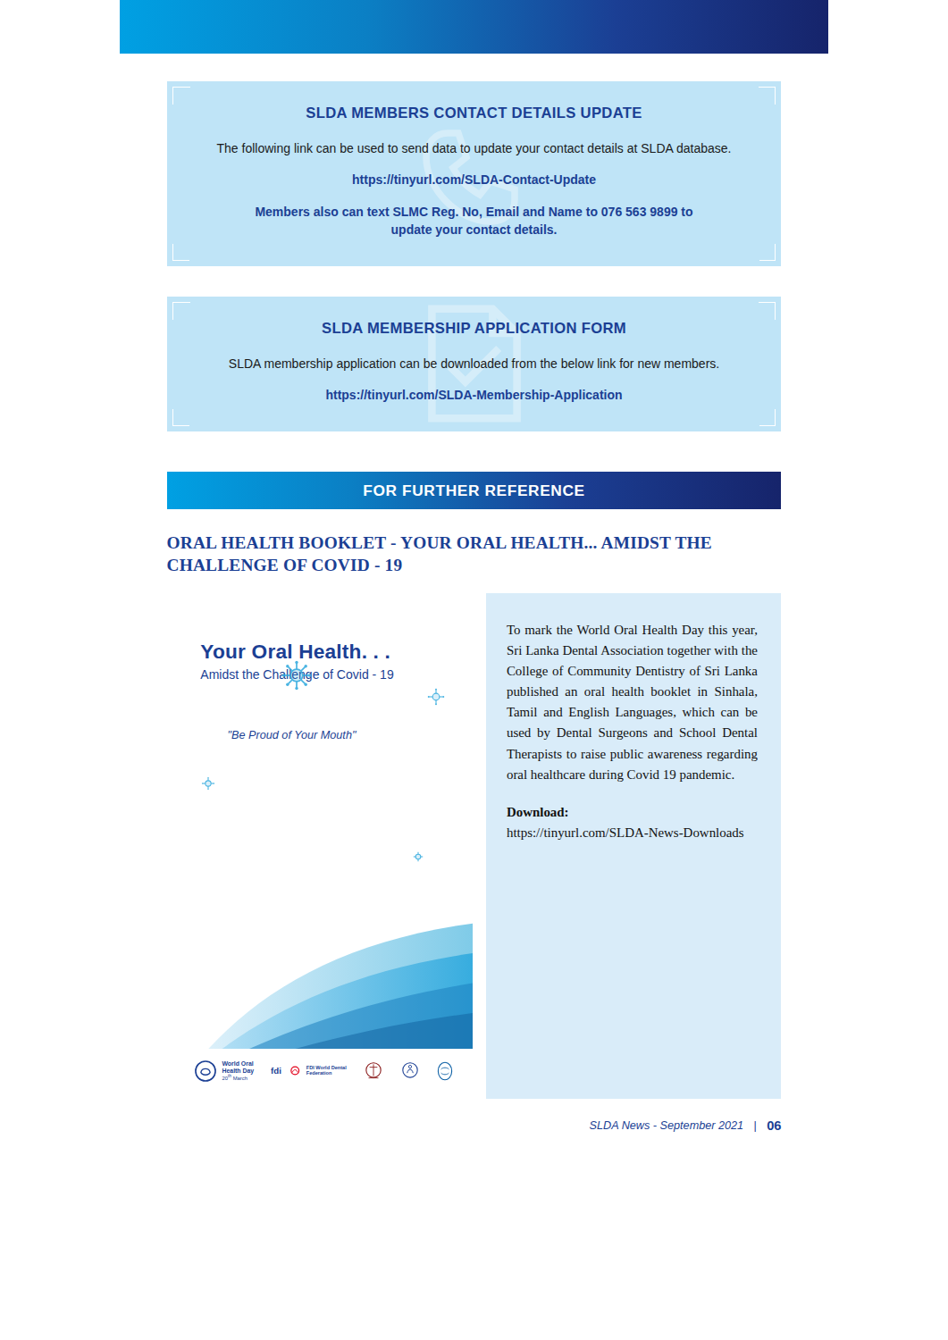SLDA MEMBERS CONTACT DETAILS UPDATE
The following link can be used to send data to update your contact details at SLDA database.
https://tinyurl.com/SLDA-Contact-Update
Members also can text SLMC Reg. No, Email and Name to 076 563 9899 to
update your contact details.
SLDA MEMBERSHIP APPLICATION FORM
SLDA membership application can be downloaded from the below link for new members.
https://tinyurl.com/SLDA-Membership-Application
FOR FURTHER REFERENCE
ORAL HEALTH BOOKLET - YOUR ORAL HEALTH... AMIDST THE CHALLENGE OF COVID - 19
Your Oral Health. . .
Amidst the Challenge of Covid - 19
"Be Proud of Your Mouth"
World Oral
Health Day20th March
fdi
FDI World Dental
Federation
To mark the World Oral Health Day this year, Sri Lanka Dental Association together with the College of Community Dentistry of Sri Lanka published an oral health booklet in Sinhala, Tamil and English Languages, which can be used by Dental Surgeons and School Dental Therapists to raise public awareness regarding oral healthcare during Covid 19 pandemic.
Download:
https://tinyurl.com/SLDA-News-Downloads
SLDA News - September 2021 | 06